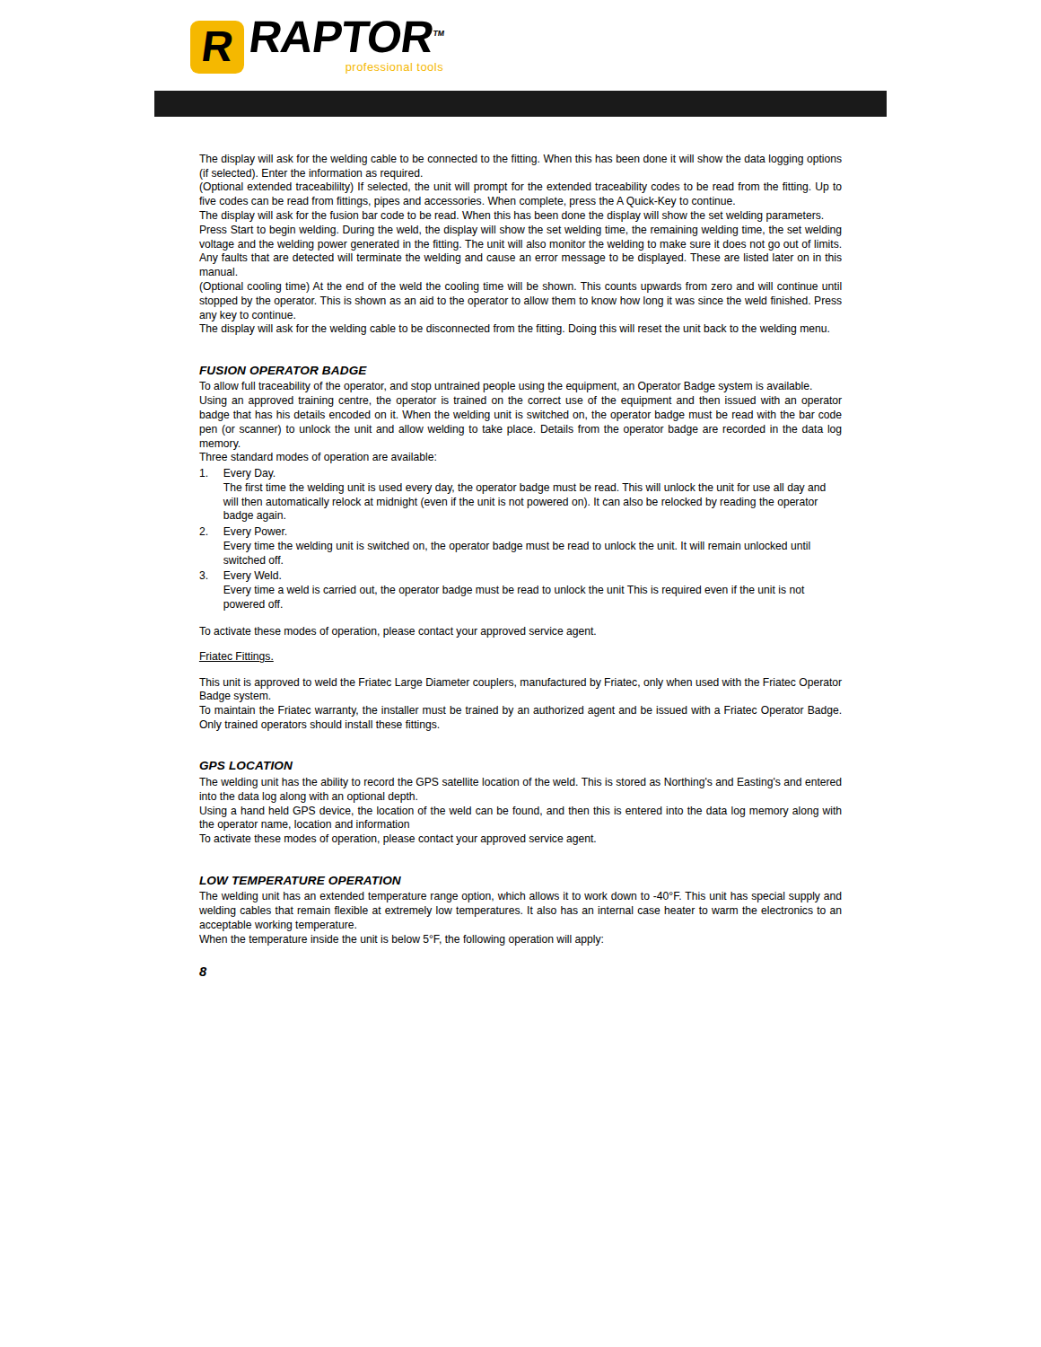R
RAPTORTM
professional tools
The display will ask for the welding cable to be connected to the fitting. When this has been done it will show the data logging options (if selected). Enter the information as required.
(Optional extended traceabililty) If selected, the unit will prompt for the extended traceability codes to be read from the fitting. Up to five codes can be read from fittings, pipes and accessories. When complete, press the A Quick-Key to continue.
The display will ask for the fusion bar code to be read. When this has been done the display will show the set welding parameters.
Press Start to begin welding. During the weld, the display will show the set welding time, the remaining welding time, the set welding voltage and the welding power generated in the fitting. The unit will also monitor the welding to make sure it does not go out of limits. Any faults that are detected will terminate the welding and cause an error message to be displayed. These are listed later on in this manual.
(Optional cooling time) At the end of the weld the cooling time will be shown. This counts upwards from zero and will continue until stopped by the operator. This is shown as an aid to the operator to allow them to know how long it was since the weld finished. Press any key to continue.
The display will ask for the welding cable to be disconnected from the fitting. Doing this will reset the unit back to the welding menu.
Fusion Operator Badge
To allow full traceability of the operator, and stop untrained people using the equipment, an Operator Badge system is available.
Using an approved training centre, the operator is trained on the correct use of the equipment and then issued with an operator badge that has his details encoded on it. When the welding unit is switched on, the operator badge must be read with the bar code pen (or scanner) to unlock the unit and allow welding to take place. Details from the operator badge are recorded in the data log memory.
Three standard modes of operation are available:
Every Day. The first time the welding unit is used every day, the operator badge must be read. This will unlock the unit for use all day and will then automatically relock at midnight (even if the unit is not powered on). It can also be relocked by reading the operator badge again.
Every Power. Every time the welding unit is switched on, the operator badge must be read to unlock the unit. It will remain unlocked until switched off.
Every Weld. Every time a weld is carried out, the operator badge must be read to unlock the unit This is required even if the unit is not powered off.
To activate these modes of operation, please contact your approved service agent.
Friatec Fittings.
This unit is approved to weld the Friatec Large Diameter couplers, manufactured by Friatec, only when used with the Friatec Operator Badge system.
To maintain the Friatec warranty, the installer must be trained by an authorized agent and be issued with a Friatec Operator Badge. Only trained operators should install these fittings.
GPS Location
The welding unit has the ability to record the GPS satellite location of the weld. This is stored as Northing's and Easting's and entered into the data log along with an optional depth.
Using a hand held GPS device, the location of the weld can be found, and then this is entered into the data log memory along with the operator name, location and information
To activate these modes of operation, please contact your approved service agent.
Low Temperature Operation
The welding unit has an extended temperature range option, which allows it to work down to -40°F. This unit has special supply and welding cables that remain flexible at extremely low temperatures. It also has an internal case heater to warm the electronics to an acceptable working temperature.
When the temperature inside the unit is below 5°F, the following operation will apply:
8